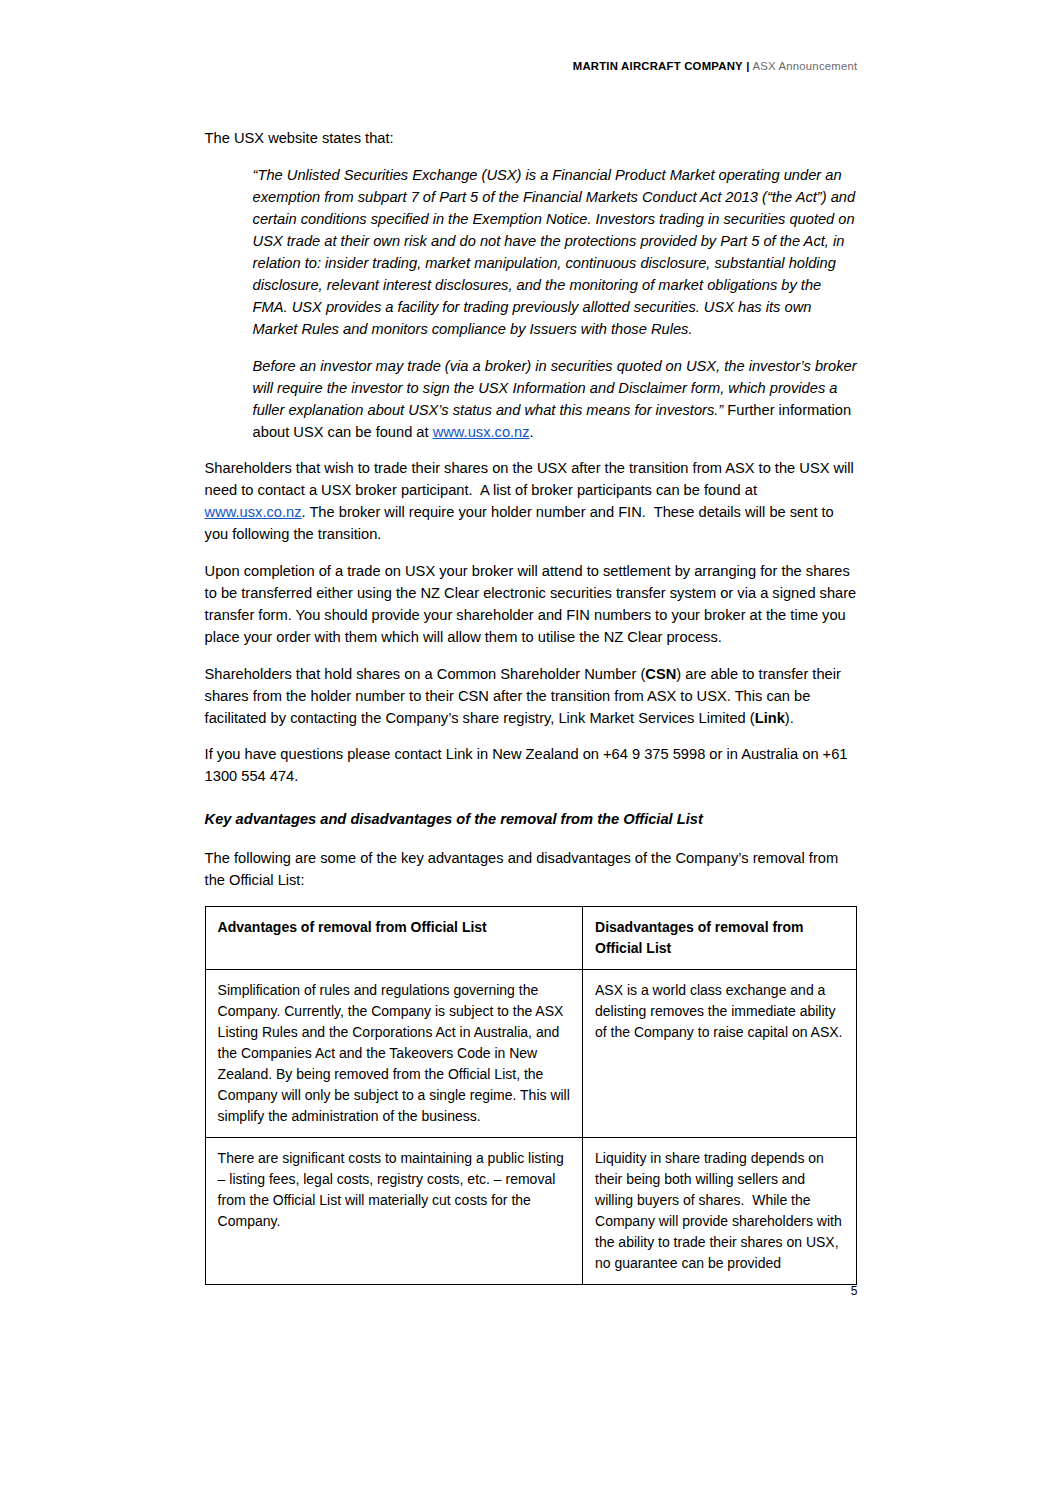MARTIN AIRCRAFT COMPANY | ASX Announcement
The USX website states that:
“The Unlisted Securities Exchange (USX) is a Financial Product Market operating under an exemption from subpart 7 of Part 5 of the Financial Markets Conduct Act 2013 (“the Act”) and certain conditions specified in the Exemption Notice. Investors trading in securities quoted on USX trade at their own risk and do not have the protections provided by Part 5 of the Act, in relation to: insider trading, market manipulation, continuous disclosure, substantial holding disclosure, relevant interest disclosures, and the monitoring of market obligations by the FMA. USX provides a facility for trading previously allotted securities. USX has its own Market Rules and monitors compliance by Issuers with those Rules.
Before an investor may trade (via a broker) in securities quoted on USX, the investor’s broker will require the investor to sign the USX Information and Disclaimer form, which provides a fuller explanation about USX’s status and what this means for investors.” Further information about USX can be found at www.usx.co.nz.
Shareholders that wish to trade their shares on the USX after the transition from ASX to the USX will need to contact a USX broker participant. A list of broker participants can be found at www.usx.co.nz. The broker will require your holder number and FIN. These details will be sent to you following the transition.
Upon completion of a trade on USX your broker will attend to settlement by arranging for the shares to be transferred either using the NZ Clear electronic securities transfer system or via a signed share transfer form. You should provide your shareholder and FIN numbers to your broker at the time you place your order with them which will allow them to utilise the NZ Clear process.
Shareholders that hold shares on a Common Shareholder Number (CSN) are able to transfer their shares from the holder number to their CSN after the transition from ASX to USX. This can be facilitated by contacting the Company’s share registry, Link Market Services Limited (Link).
If you have questions please contact Link in New Zealand on +64 9 375 5998 or in Australia on +61 1300 554 474.
Key advantages and disadvantages of the removal from the Official List
The following are some of the key advantages and disadvantages of the Company’s removal from the Official List:
| Advantages of removal from Official List | Disadvantages of removal from Official List |
| --- | --- |
| Simplification of rules and regulations governing the Company. Currently, the Company is subject to the ASX Listing Rules and the Corporations Act in Australia, and the Companies Act and the Takeovers Code in New Zealand. By being removed from the Official List, the Company will only be subject to a single regime. This will simplify the administration of the business. | ASX is a world class exchange and a delisting removes the immediate ability of the Company to raise capital on ASX. |
| There are significant costs to maintaining a public listing – listing fees, legal costs, registry costs, etc. – removal from the Official List will materially cut costs for the Company. | Liquidity in share trading depends on their being both willing sellers and willing buyers of shares. While the Company will provide shareholders with the ability to trade their shares on USX, no guarantee can be provided |
5